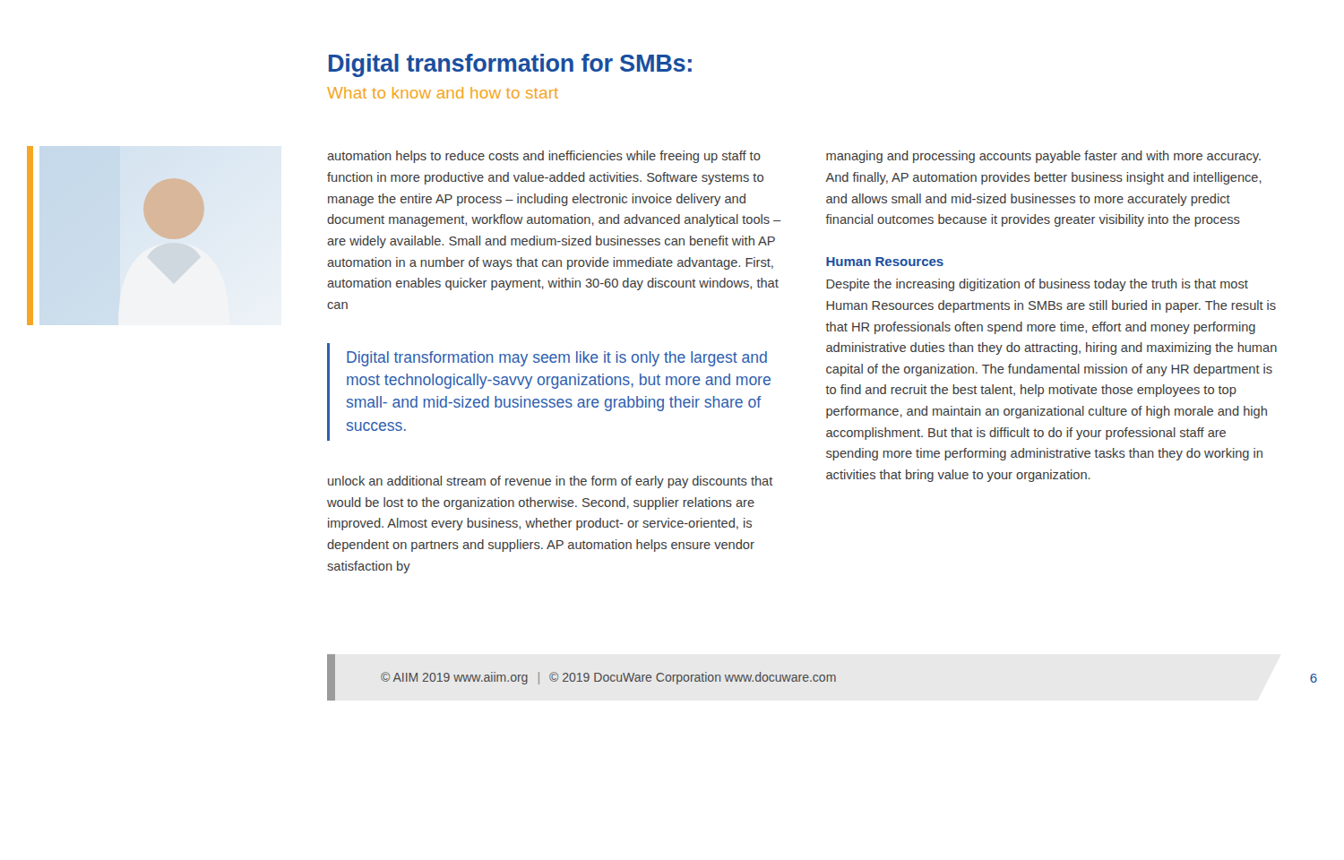Digital transformation for SMBs:
What to know and how to start
automation helps to reduce costs and inefficiencies while freeing up staff to function in more productive and value-added activities. Software systems to manage the entire AP process – including electronic invoice delivery and document management, workflow automation, and advanced analytical tools – are widely available. Small and medium-sized businesses can benefit with AP automation in a number of ways that can provide immediate advantage. First, automation enables quicker payment, within 30-60 day discount windows, that can
Digital transformation may seem like it is only the largest and most technologically-savvy organizations, but more and more small- and mid-sized businesses are grabbing their share of success.
unlock an additional stream of revenue in the form of early pay discounts that would be lost to the organization otherwise. Second, supplier relations are improved. Almost every business, whether product- or service-oriented, is dependent on partners and suppliers. AP automation helps ensure vendor satisfaction by
managing and processing accounts payable faster and with more accuracy. And finally, AP automation provides better business insight and intelligence, and allows small and mid-sized businesses to more accurately predict financial outcomes because it provides greater visibility into the process
Human Resources
Despite the increasing digitization of business today the truth is that most Human Resources departments in SMBs are still buried in paper. The result is that HR professionals often spend more time, effort and money performing administrative duties than they do attracting, hiring and maximizing the human capital of the organization. The fundamental mission of any HR department is to find and recruit the best talent, help motivate those employees to top performance, and maintain an organizational culture of high morale and high accomplishment. But that is difficult to do if your professional staff are spending more time performing administrative tasks than they do working in activities that bring value to your organization.
© AIIM 2019 www.aiim.org | © 2019 DocuWare Corporation www.docuware.com
6